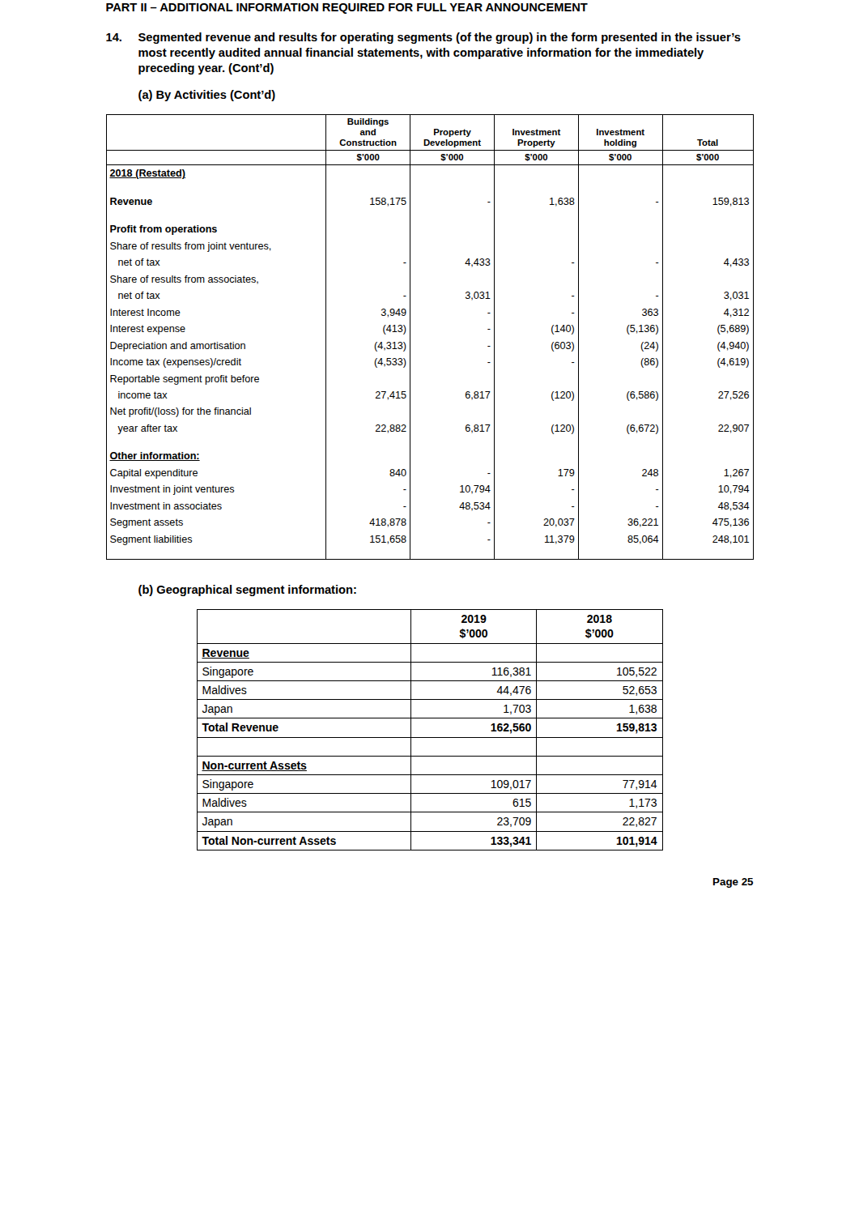PART II – ADDITIONAL INFORMATION REQUIRED FOR FULL YEAR ANNOUNCEMENT
14.
Segmented revenue and results for operating segments (of the group) in the form presented in the issuer’s most recently audited annual financial statements, with comparative information for the immediately preceding year. (Cont’d)
(a) By Activities (Cont’d)
| | Buildings and Construction | Property Development | Investment Property | Investment holding | Total |
| --- | --- | --- | --- | --- | --- |
| | $’000 | $’000 | $’000 | $’000 | $’000 |
| 2018 (Restated) | | | | | |
| Revenue | 158,175 | - | 1,638 | - | 159,813 |
| Profit from operations | | | | | |
| Share of results from joint ventures, | | | | | |
| net of tax | - | 4,433 | - | - | 4,433 |
| Share of results from associates, | | | | | |
| net of tax | - | 3,031 | - | - | 3,031 |
| Interest Income | 3,949 | - | - | 363 | 4,312 |
| Interest expense | (413) | - | (140) | (5,136) | (5,689) |
| Depreciation and amortisation | (4,313) | - | (603) | (24) | (4,940) |
| Income tax (expenses)/credit | (4,533) | - | - | (86) | (4,619) |
| Reportable segment profit before | | | | | |
| income tax | 27,415 | 6,817 | (120) | (6,586) | 27,526 |
| Net profit/(loss) for the financial | | | | | |
| year after tax | 22,882 | 6,817 | (120) | (6,672) | 22,907 |
| Other information: | | | | | |
| Capital expenditure | 840 | - | 179 | 248 | 1,267 |
| Investment in joint ventures | - | 10,794 | - | - | 10,794 |
| Investment in associates | - | 48,534 | - | - | 48,534 |
| Segment assets | 418,878 | - | 20,037 | 36,221 | 475,136 |
| Segment liabilities | 151,658 | - | 11,379 | 85,064 | 248,101 |
(b) Geographical segment information:
| | 2019 $’000 | 2018 $’000 |
| --- | --- | --- |
| Revenue | | |
| Singapore | 116,381 | 105,522 |
| Maldives | 44,476 | 52,653 |
| Japan | 1,703 | 1,638 |
| Total Revenue | 162,560 | 159,813 |
| Non-current Assets | | |
| Singapore | 109,017 | 77,914 |
| Maldives | 615 | 1,173 |
| Japan | 23,709 | 22,827 |
| Total Non-current Assets | 133,341 | 101,914 |
Page 25